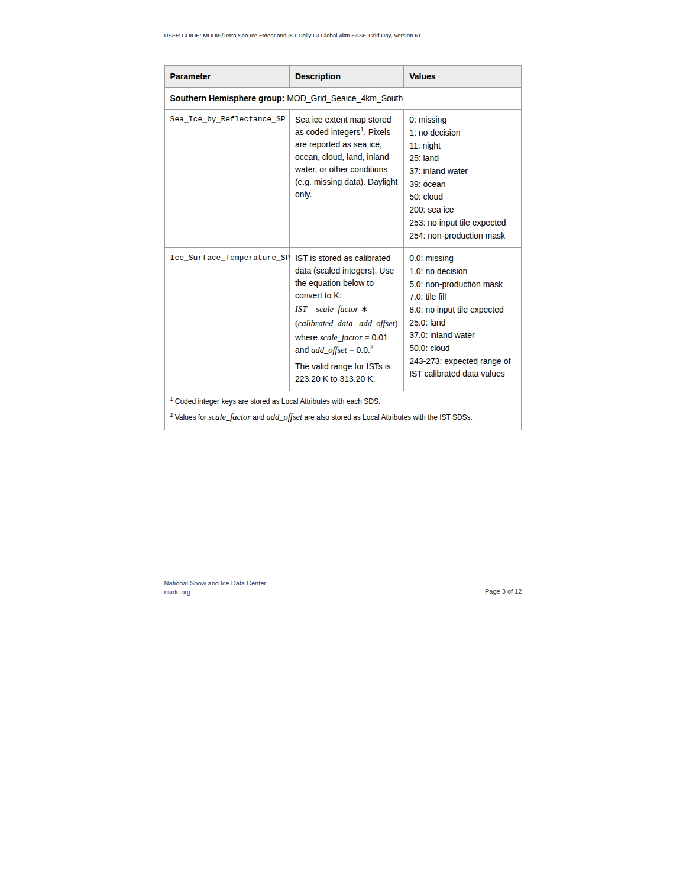USER GUIDE: MODIS/Terra Sea Ice Extent and IST Daily L3 Global 4km EASE-Grid Day, Version 61.
| Parameter | Description | Values |
| --- | --- | --- |
| Southern Hemisphere group: MOD_Grid_Seaice_4km_South |
| Sea_Ice_by_Reflectance_SP | Sea ice extent map stored as coded integers 1 . Pixels are reported as sea ice, ocean, cloud, land, inland water, or other conditions (e.g. missing data). Daylight only. | 0: missing 1: no decision 11: night 25: land 37: inland water 39: ocean 50: cloud 200: sea ice 253: no input tile expected 254: non-production mask |
| Ice_Surface_Temperature_SP | IST is stored as calibrated data (scaled integers). Use the equation below to convert to K: IST = scale_factor ∗ ( calibrated_data – add_offset ) where scale_factor = 0.01 and add_offset = 0.0. 2 The valid range for ISTs is 223.20 K to 313.20 K. | 0.0: missing 1.0: no decision 5.0: non-production mask 7.0: tile fill 8.0: no input tile expected 25.0: land 37.0: inland water 50.0: cloud 243-273: expected range of IST calibrated data values |
| 1 Coded integer keys are stored as Local Attributes with each SDS. 2 Values for scale_factor and add_offset are also stored as Local Attributes with the IST SDSs. |
National Snow and Ice Data Center
nsidc.org
Page 3 of 12